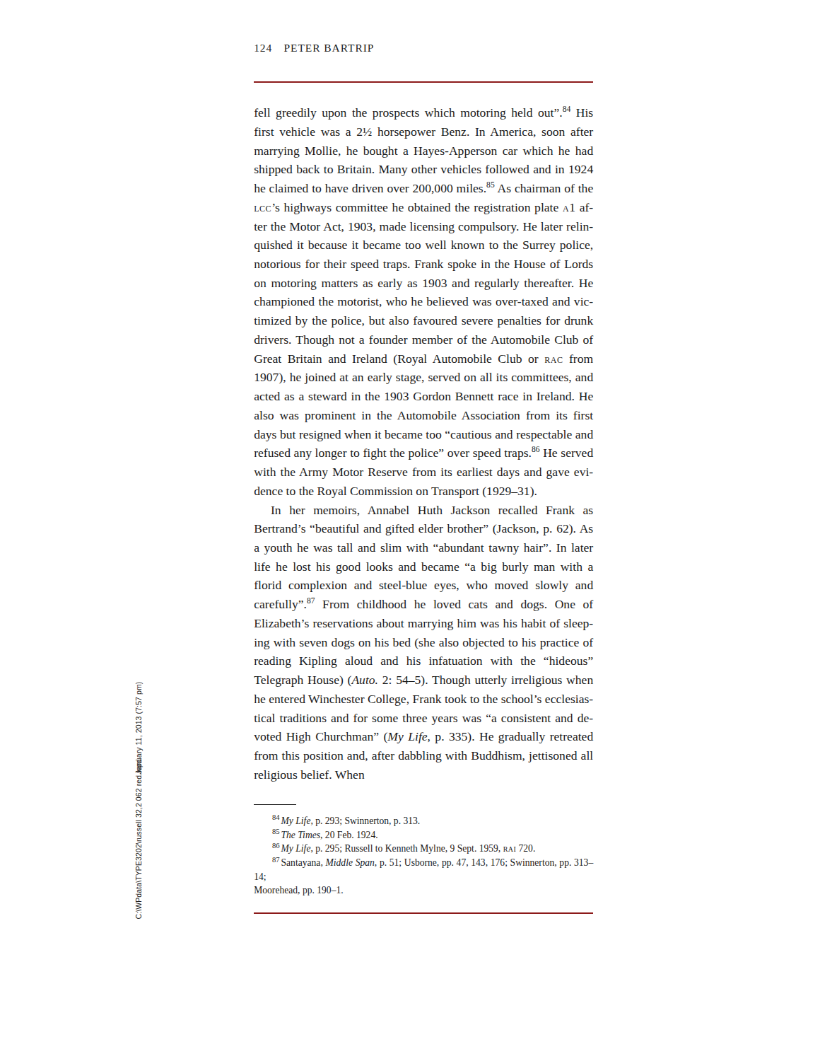124 PETER BARTRIP
fell greedily upon the prospects which motoring held out”.84 His first vehicle was a 2½ horsepower Benz. In America, soon after marrying Mollie, he bought a Hayes-Apperson car which he had shipped back to Britain. Many other vehicles followed and in 1924 he claimed to have driven over 200,000 miles.85 As chairman of the lcc’s highways committee he obtained the registration plate a1 after the Motor Act, 1903, made licensing compulsory. He later relinquished it because it became too well known to the Surrey police, notorious for their speed traps. Frank spoke in the House of Lords on motoring matters as early as 1903 and regularly thereafter. He championed the motorist, who he believed was over-taxed and victimized by the police, but also favoured severe penalties for drunk drivers. Though not a founder member of the Automobile Club of Great Britain and Ireland (Royal Automobile Club or rac from 1907), he joined at an early stage, served on all its committees, and acted as a steward in the 1903 Gordon Bennett race in Ireland. He also was prominent in the Automobile Association from its first days but resigned when it became too “cautious and respectable and refused any longer to fight the police” over speed traps.86 He served with the Army Motor Reserve from its earliest days and gave evidence to the Royal Commission on Transport (1929–31).
In her memoirs, Annabel Huth Jackson recalled Frank as Bertrand’s “beautiful and gifted elder brother” (Jackson, p. 62). As a youth he was tall and slim with “abundant tawny hair”. In later life he lost his good looks and became “a big burly man with a florid complexion and steel-blue eyes, who moved slowly and carefully”.87 From childhood he loved cats and dogs. One of Elizabeth’s reservations about marrying him was his habit of sleeping with seven dogs on his bed (she also objected to his practice of reading Kipling aloud and his infatuation with the “hideous” Telegraph House) (Auto. 2: 54–5). Though utterly irreligious when he entered Winchester College, Frank took to the school’s ecclesiastical traditions and for some three years was “a consistent and devoted High Churchman” (My Life, p. 335). He gradually retreated from this position and, after dabbling with Buddhism, jettisoned all religious belief. When
84My Life, p. 293; Swinnerton, p. 313.
85The Times, 20 Feb. 1924.
86My Life, p. 295; Russell to Kenneth Mylne, 9 Sept. 1959, rai 720.
87Santayana, Middle Span, p. 51; Usborne, pp. 47, 143, 176; Swinnerton, pp. 313–14;
Moorehead, pp. 190–1.
C:\WPdata\TYPE3202\russell 32,2 062 red.wpd
January 11, 2013 (7:57 pm)